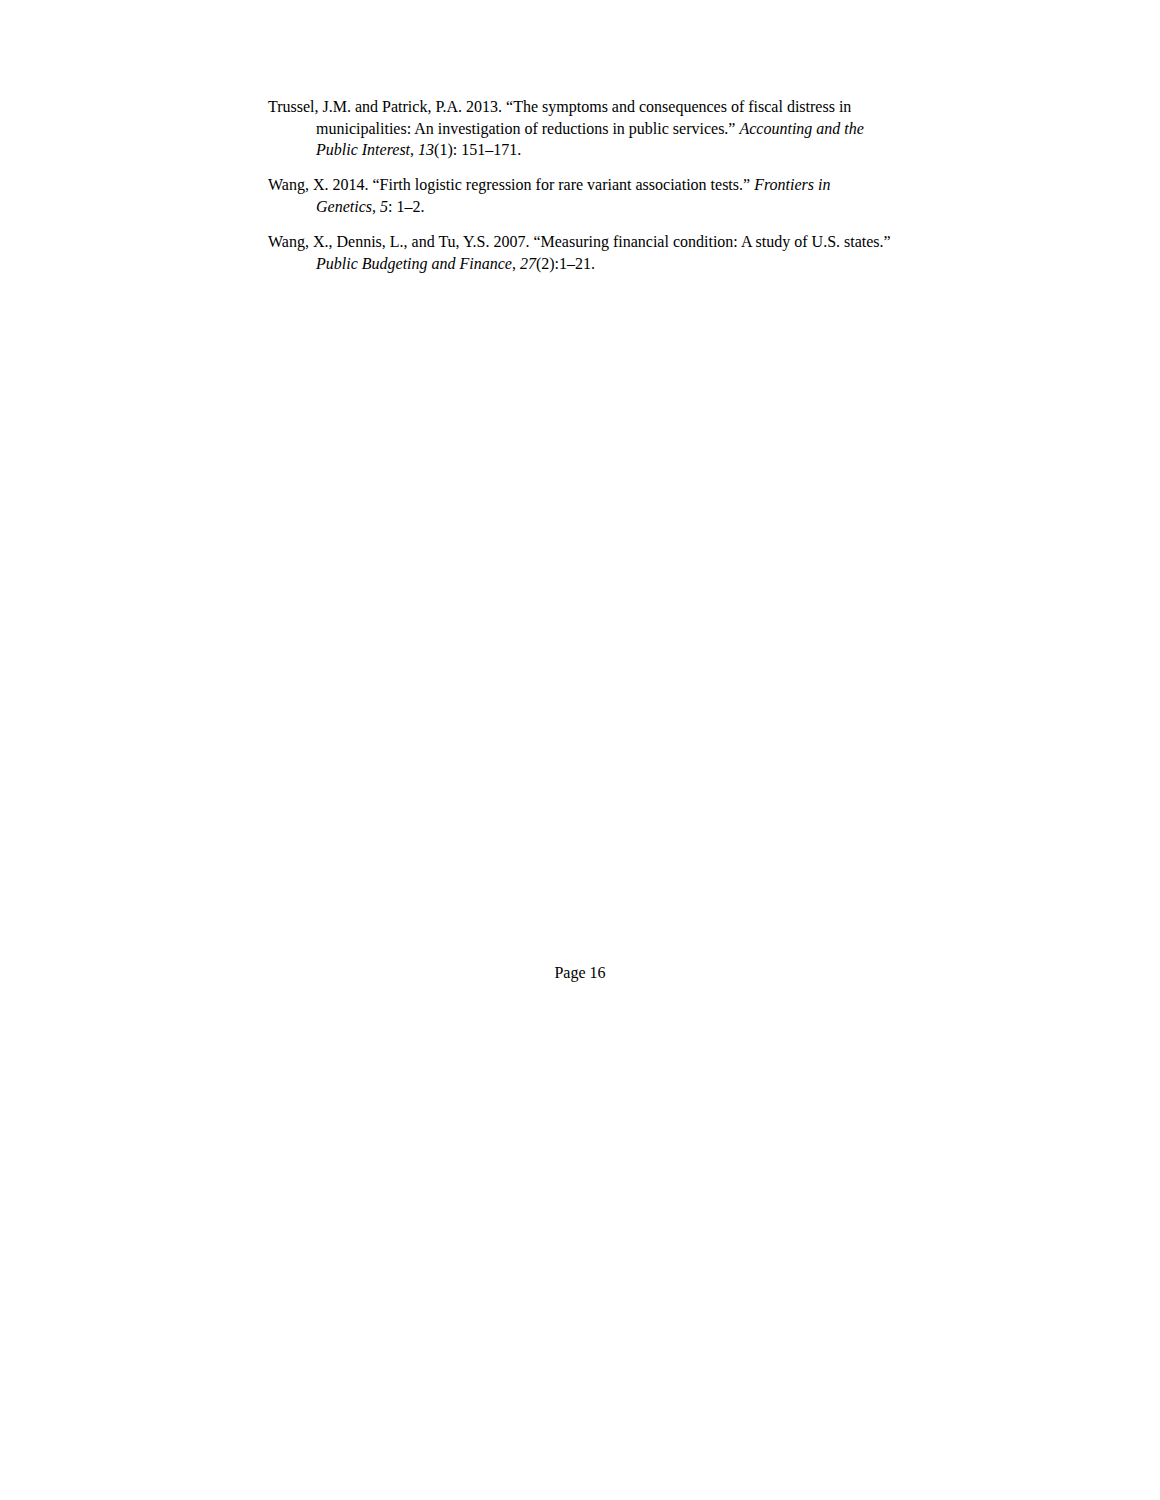Trussel, J.M. and Patrick, P.A. 2013. “The symptoms and consequences of fiscal distress in municipalities: An investigation of reductions in public services.” Accounting and the Public Interest, 13(1): 151–171.
Wang, X. 2014. “Firth logistic regression for rare variant association tests.” Frontiers in Genetics, 5: 1–2.
Wang, X., Dennis, L., and Tu, Y.S. 2007. “Measuring financial condition: A study of U.S. states.” Public Budgeting and Finance, 27(2):1–21.
Page 16